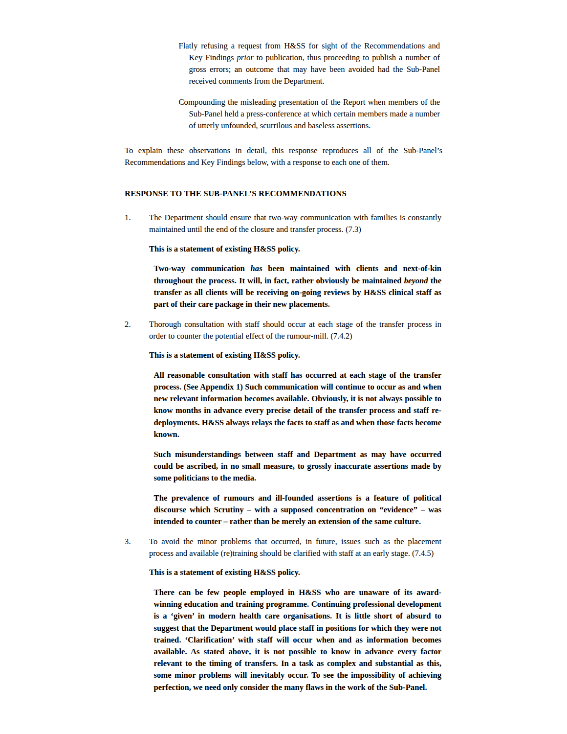Flatly refusing a request from H&SS for sight of the Recommendations and Key Findings prior to publication, thus proceeding to publish a number of gross errors; an outcome that may have been avoided had the Sub-Panel received comments from the Department.
Compounding the misleading presentation of the Report when members of the Sub-Panel held a press-conference at which certain members made a number of utterly unfounded, scurrilous and baseless assertions.
To explain these observations in detail, this response reproduces all of the Sub-Panel’s Recommendations and Key Findings below, with a response to each one of them.
Response to the Sub-Panel’s Recommendations
1.
The Department should ensure that two-way communication with families is constantly maintained until the end of the closure and transfer process. (7.3)
This is a statement of existing H&SS policy.
Two-way communication has been maintained with clients and next-of-kin throughout the process. It will, in fact, rather obviously be maintained beyond the transfer as all clients will be receiving on-going reviews by H&SS clinical staff as part of their care package in their new placements.
2.
Thorough consultation with staff should occur at each stage of the transfer process in order to counter the potential effect of the rumour-mill. (7.4.2)
This is a statement of existing H&SS policy.
All reasonable consultation with staff has occurred at each stage of the transfer process. (See Appendix 1) Such communication will continue to occur as and when new relevant information becomes available. Obviously, it is not always possible to know months in advance every precise detail of the transfer process and staff re-deployments. H&SS always relays the facts to staff as and when those facts become known.
Such misunderstandings between staff and Department as may have occurred could be ascribed, in no small measure, to grossly inaccurate assertions made by some politicians to the media.
The prevalence of rumours and ill-founded assertions is a feature of political discourse which Scrutiny – with a supposed concentration on “evidence” – was intended to counter – rather than be merely an extension of the same culture.
3.
To avoid the minor problems that occurred, in future, issues such as the placement process and available (re)training should be clarified with staff at an early stage. (7.4.5)
This is a statement of existing H&SS policy.
There can be few people employed in H&SS who are unaware of its award-winning education and training programme. Continuing professional development is a ‘given’ in modern health care organisations. It is little short of absurd to suggest that the Department would place staff in positions for which they were not trained. ‘Clarification’ with staff will occur when and as information becomes available. As stated above, it is not possible to know in advance every factor relevant to the timing of transfers. In a task as complex and substantial as this, some minor problems will inevitably occur. To see the impossibility of achieving perfection, we need only consider the many flaws in the work of the Sub-Panel.